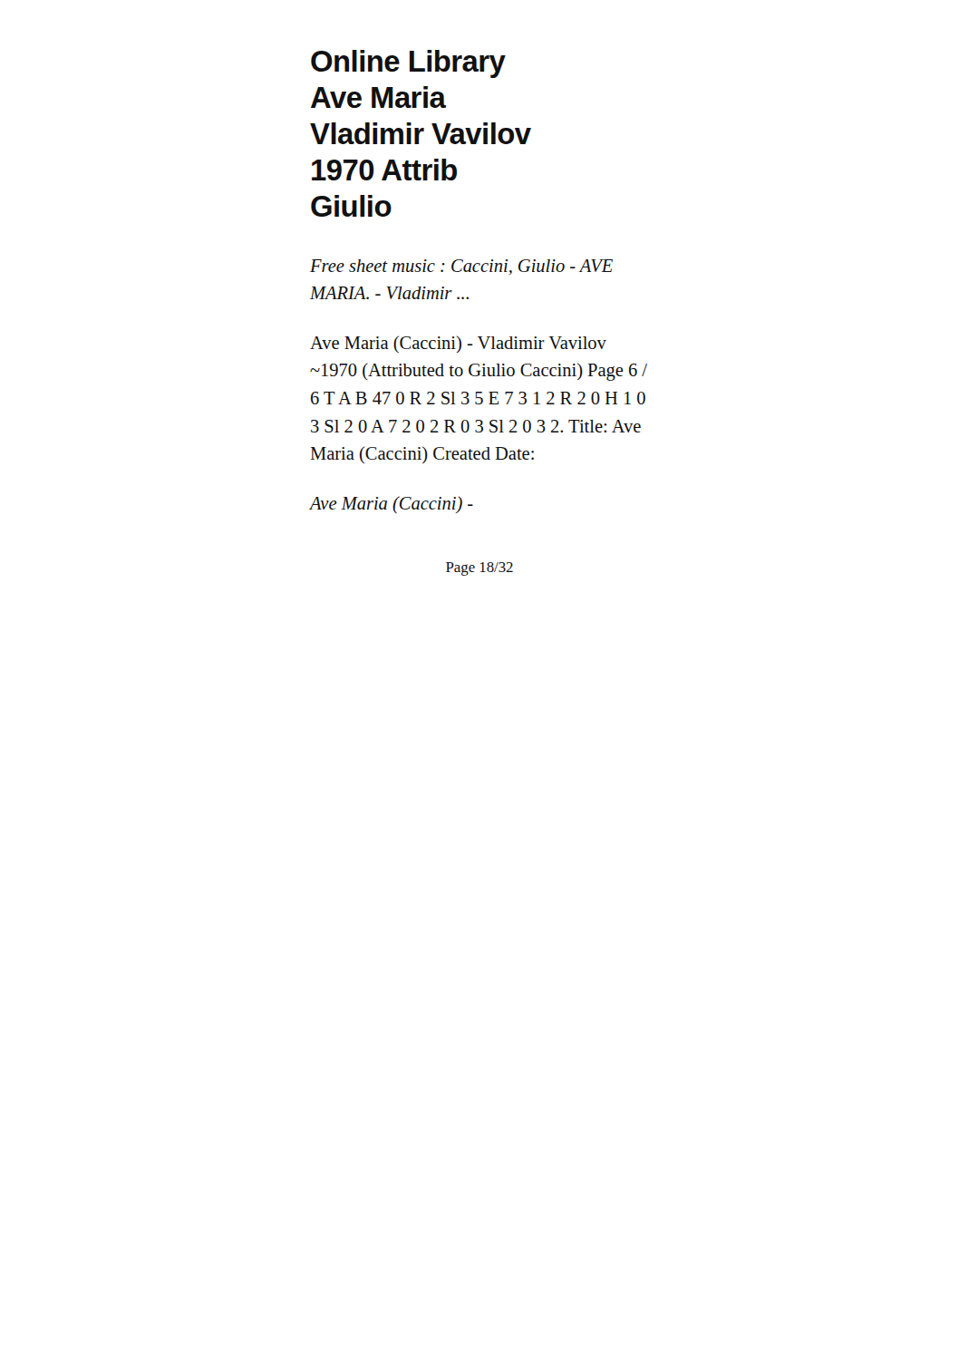Online Library Ave Maria Vladimir Vavilov 1970 Attrib Giulio
Free sheet music : Caccini, Giulio - AVE MARIA. - Vladimir ...
Ave Maria (Caccini) - Vladimir Vavilov ~1970 (Attributed to Giulio Caccini) Page 6 / 6 T A B 47 0 R 2 Sl 3 5 E 7 3 1 2 R 2 0 H 1 0 3 Sl 2 0 A 7 2 0 2 R 0 3 Sl 2 0 3 2. Title: Ave Maria (Caccini) Created Date:
Ave Maria (Caccini) -
Page 18/32